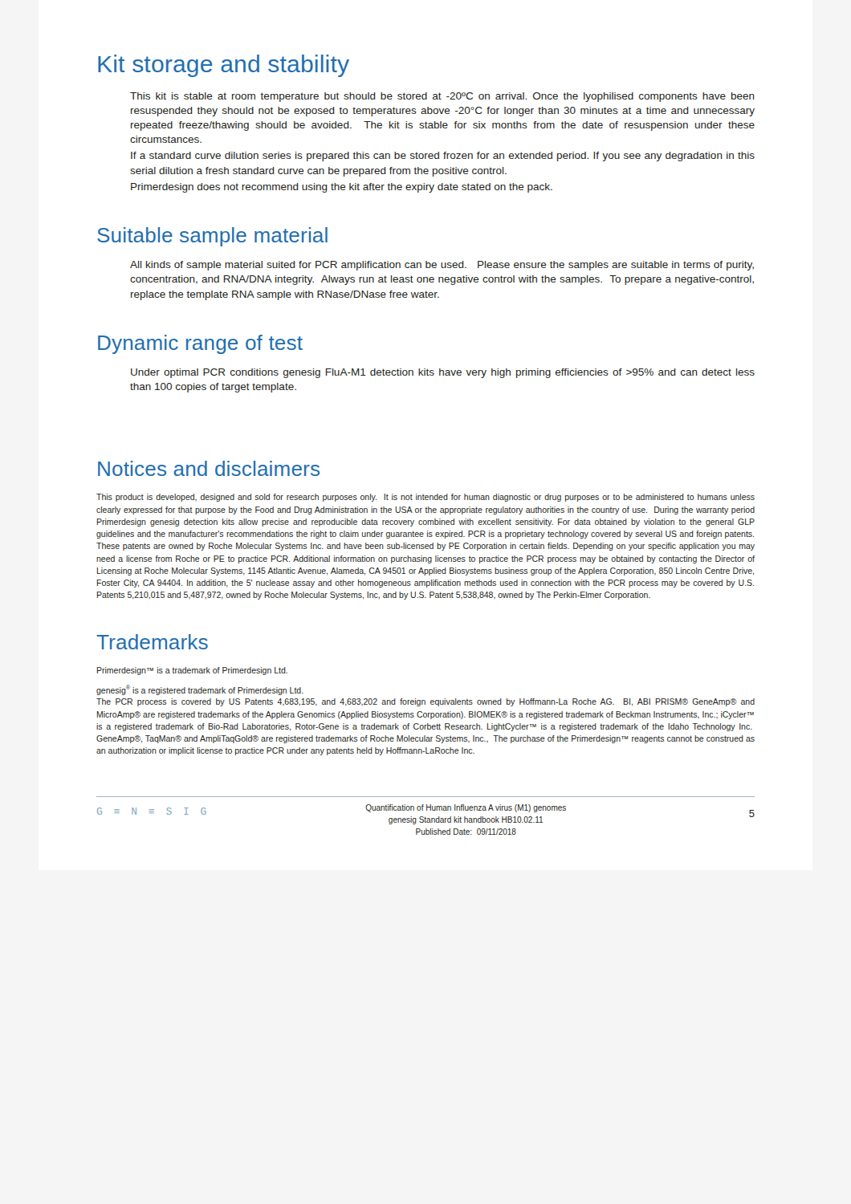Kit storage and stability
This kit is stable at room temperature but should be stored at -20ºC on arrival. Once the lyophilised components have been resuspended they should not be exposed to temperatures above -20°C for longer than 30 minutes at a time and unnecessary repeated freeze/thawing should be avoided. The kit is stable for six months from the date of resuspension under these circumstances.
If a standard curve dilution series is prepared this can be stored frozen for an extended period. If you see any degradation in this serial dilution a fresh standard curve can be prepared from the positive control.
Primerdesign does not recommend using the kit after the expiry date stated on the pack.
Suitable sample material
All kinds of sample material suited for PCR amplification can be used. Please ensure the samples are suitable in terms of purity, concentration, and RNA/DNA integrity. Always run at least one negative control with the samples. To prepare a negative-control, replace the template RNA sample with RNase/DNase free water.
Dynamic range of test
Under optimal PCR conditions genesig FluA-M1 detection kits have very high priming efficiencies of >95% and can detect less than 100 copies of target template.
Notices and disclaimers
This product is developed, designed and sold for research purposes only. It is not intended for human diagnostic or drug purposes or to be administered to humans unless clearly expressed for that purpose by the Food and Drug Administration in the USA or the appropriate regulatory authorities in the country of use. During the warranty period Primerdesign genesig detection kits allow precise and reproducible data recovery combined with excellent sensitivity. For data obtained by violation to the general GLP guidelines and the manufacturer's recommendations the right to claim under guarantee is expired. PCR is a proprietary technology covered by several US and foreign patents. These patents are owned by Roche Molecular Systems Inc. and have been sub-licensed by PE Corporation in certain fields. Depending on your specific application you may need a license from Roche or PE to practice PCR. Additional information on purchasing licenses to practice the PCR process may be obtained by contacting the Director of Licensing at Roche Molecular Systems, 1145 Atlantic Avenue, Alameda, CA 94501 or Applied Biosystems business group of the Applera Corporation, 850 Lincoln Centre Drive, Foster City, CA 94404. In addition, the 5' nuclease assay and other homogeneous amplification methods used in connection with the PCR process may be covered by U.S. Patents 5,210,015 and 5,487,972, owned by Roche Molecular Systems, Inc, and by U.S. Patent 5,538,848, owned by The Perkin-Elmer Corporation.
Trademarks
Primerdesign™ is a trademark of Primerdesign Ltd.
genesig® is a registered trademark of Primerdesign Ltd.
The PCR process is covered by US Patents 4,683,195, and 4,683,202 and foreign equivalents owned by Hoffmann-La Roche AG. BI, ABI PRISM® GeneAmp® and MicroAmp® are registered trademarks of the Applera Genomics (Applied Biosystems Corporation). BIOMEK® is a registered trademark of Beckman Instruments, Inc.; iCycler™ is a registered trademark of Bio-Rad Laboratories, Rotor-Gene is a trademark of Corbett Research. LightCycler™ is a registered trademark of the Idaho Technology Inc. GeneAmp®, TaqMan® and AmpliTaqGold® are registered trademarks of Roche Molecular Systems, Inc., The purchase of the Primerdesign™ reagents cannot be construed as an authorization or implicit license to practice PCR under any patents held by Hoffmann-LaRoche Inc.
G ≡ N ≡ S I G
Quantification of Human Influenza A virus (M1) genomes
genesig Standard kit handbook HB10.02.11
Published Date: 09/11/2018
5